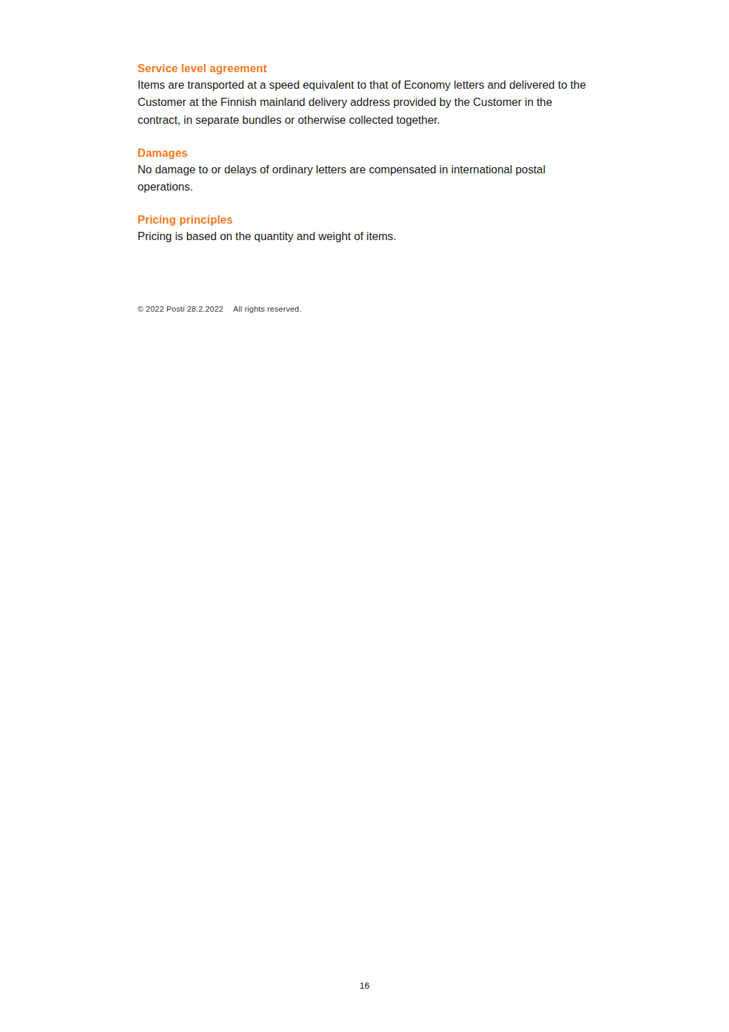Service level agreement
Items are transported at a speed equivalent to that of Economy letters and delivered to the Customer at the Finnish mainland delivery address provided by the Customer in the contract, in separate bundles or otherwise collected together.
Damages
No damage to or delays of ordinary letters are compensated in international postal operations.
Pricing principles
Pricing is based on the quantity and weight of items.
© 2022 Posti 28.2.2022 All rights reserved.
16